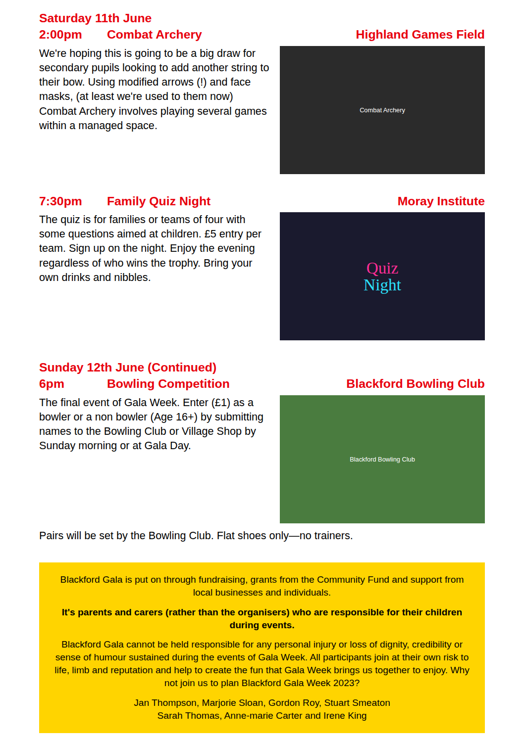Saturday 11th June
2:00pm Combat Archery
Highland Games Field
Combat Archery
We're hoping this is going to be a big draw for secondary pupils looking to add another string to their bow. Using modified arrows (!) and face masks, (at least we're used to them now) Combat Archery involves playing several games within a managed space.
7:30pm Family Quiz Night
Moray Institute
Quiz
Night
The quiz is for families or teams of four with some questions aimed at children. £5 entry per team. Sign up on the night. Enjoy the evening regardless of who wins the trophy. Bring your own drinks and nibbles.
Sunday 12th June (Continued)
6pm Bowling Competition
Blackford Bowling Club
Blackford Bowling Club
The final event of Gala Week. Enter (£1) as a bowler or a non bowler (Age 16+) by submitting names to the Bowling Club or Village Shop by Sunday morning or at Gala Day.
Pairs will be set by the Bowling Club. Flat shoes only—no trainers.
Blackford Gala is put on through fundraising, grants from the Community Fund and support from local businesses and individuals.
It's parents and carers (rather than the organisers) who are responsible for their children during events.
Blackford Gala cannot be held responsible for any personal injury or loss of dignity, credibility or sense of humour sustained during the events of Gala Week. All participants join at their own risk to life, limb and reputation and help to create the fun that Gala Week brings us together to enjoy. Why not join us to plan Blackford Gala Week 2023?
Jan Thompson, Marjorie Sloan, Gordon Roy, Stuart Smeaton
Sarah Thomas, Anne-marie Carter and Irene King